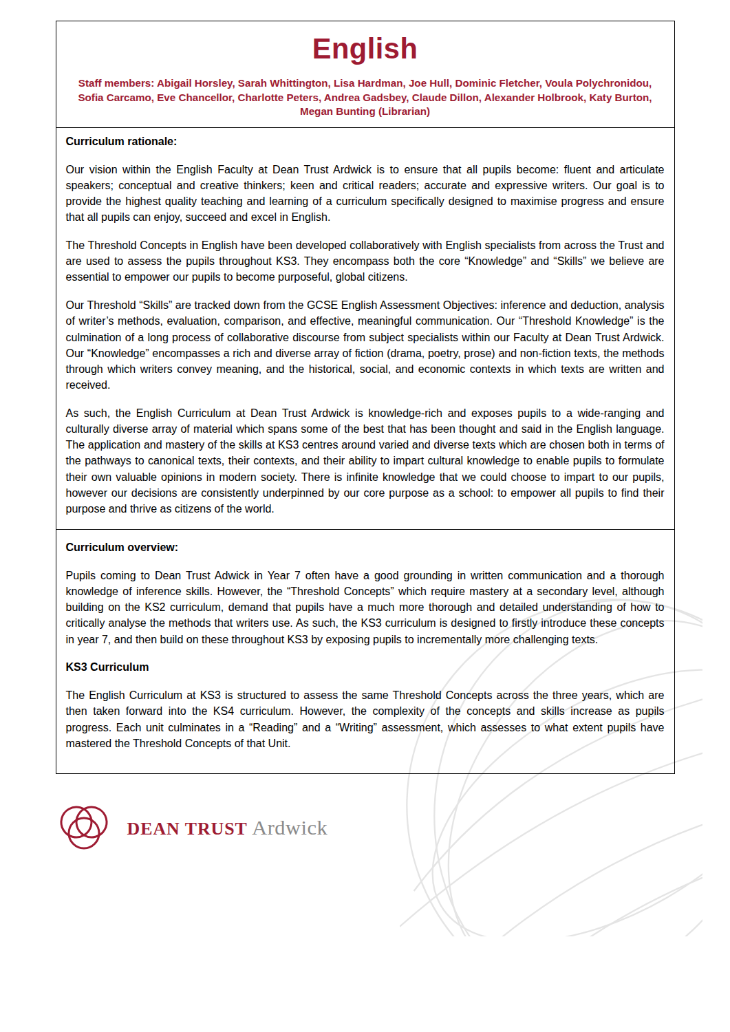English
Staff members: Abigail Horsley, Sarah Whittington, Lisa Hardman, Joe Hull, Dominic Fletcher, Voula Polychronidou, Sofia Carcamo, Eve Chancellor, Charlotte Peters, Andrea Gadsbey, Claude Dillon, Alexander Holbrook, Katy Burton, Megan Bunting (Librarian)
Curriculum rationale:
Our vision within the English Faculty at Dean Trust Ardwick is to ensure that all pupils become: fluent and articulate speakers; conceptual and creative thinkers; keen and critical readers; accurate and expressive writers. Our goal is to provide the highest quality teaching and learning of a curriculum specifically designed to maximise progress and ensure that all pupils can enjoy, succeed and excel in English.
The Threshold Concepts in English have been developed collaboratively with English specialists from across the Trust and are used to assess the pupils throughout KS3. They encompass both the core “Knowledge” and “Skills” we believe are essential to empower our pupils to become purposeful, global citizens.
Our Threshold “Skills” are tracked down from the GCSE English Assessment Objectives: inference and deduction, analysis of writer’s methods, evaluation, comparison, and effective, meaningful communication. Our “Threshold Knowledge” is the culmination of a long process of collaborative discourse from subject specialists within our Faculty at Dean Trust Ardwick. Our “Knowledge” encompasses a rich and diverse array of fiction (drama, poetry, prose) and non-fiction texts, the methods through which writers convey meaning, and the historical, social, and economic contexts in which texts are written and received.
As such, the English Curriculum at Dean Trust Ardwick is knowledge-rich and exposes pupils to a wide-ranging and culturally diverse array of material which spans some of the best that has been thought and said in the English language. The application and mastery of the skills at KS3 centres around varied and diverse texts which are chosen both in terms of the pathways to canonical texts, their contexts, and their ability to impart cultural knowledge to enable pupils to formulate their own valuable opinions in modern society. There is infinite knowledge that we could choose to impart to our pupils, however our decisions are consistently underpinned by our core purpose as a school: to empower all pupils to find their purpose and thrive as citizens of the world.
Curriculum overview:
Pupils coming to Dean Trust Adwick in Year 7 often have a good grounding in written communication and a thorough knowledge of inference skills. However, the “Threshold Concepts” which require mastery at a secondary level, although building on the KS2 curriculum, demand that pupils have a much more thorough and detailed understanding of how to critically analyse the methods that writers use. As such, the KS3 curriculum is designed to firstly introduce these concepts in year 7, and then build on these throughout KS3 by exposing pupils to incrementally more challenging texts.
KS3 Curriculum
The English Curriculum at KS3 is structured to assess the same Threshold Concepts across the three years, which are then taken forward into the KS4 curriculum. However, the complexity of the concepts and skills increase as pupils progress. Each unit culminates in a “Reading” and a “Writing” assessment, which assesses to what extent pupils have mastered the Threshold Concepts of that Unit.
Dean Trust Ardwick